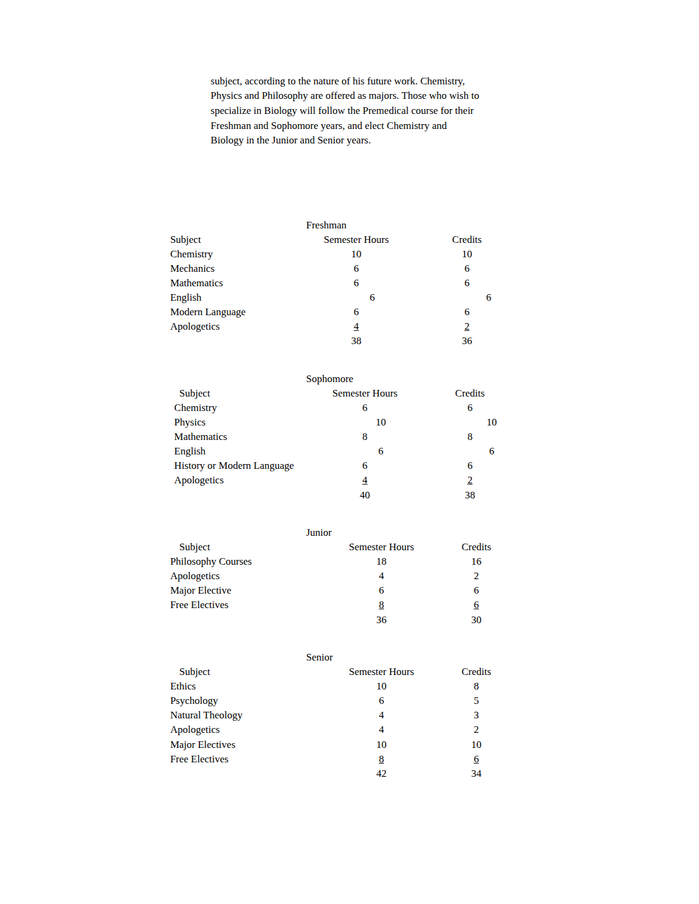subject, according to the nature of his future work. Chemistry, Physics and Philosophy are offered as majors. Those who wish to specialize in Biology will follow the Premedical course for their Freshman and Sophomore years, and elect Chemistry and Biology in the Junior and Senior years.
Freshman
| Subject | Semester Hours | Credits |
| Chemistry | 10 | 10 |
| Mechanics | 6 | 6 |
| Mathematics | 6 | 6 |
| English | 6 | 6 |
| Modern Language | 6 | 6 |
| Apologetics | 4 | 2 |
| | 38 | 36 |
Sophomore
| Subject | Semester Hours | Credits |
| Chemistry | 6 | 6 |
| Physics | 10 | 10 |
| Mathematics | 8 | 8 |
| English | 6 | 6 |
| History or Modern Language | 6 | 6 |
| Apologetics | 4 | 2 |
| | 40 | 38 |
Junior
| Subject | Semester Hours | Credits |
| Philosophy Courses | 18 | 16 |
| Apologetics | 4 | 2 |
| Major Elective | 6 | 6 |
| Free Electives | 8 | 6 |
| | 36 | 30 |
Senior
| Subject | Semester Hours | Credits |
| Ethics | 10 | 8 |
| Psychology | 6 | 5 |
| Natural Theology | 4 | 3 |
| Apologetics | 4 | 2 |
| Major Electives | 10 | 10 |
| Free Electives | 8 | 6 |
| | 42 | 34 |